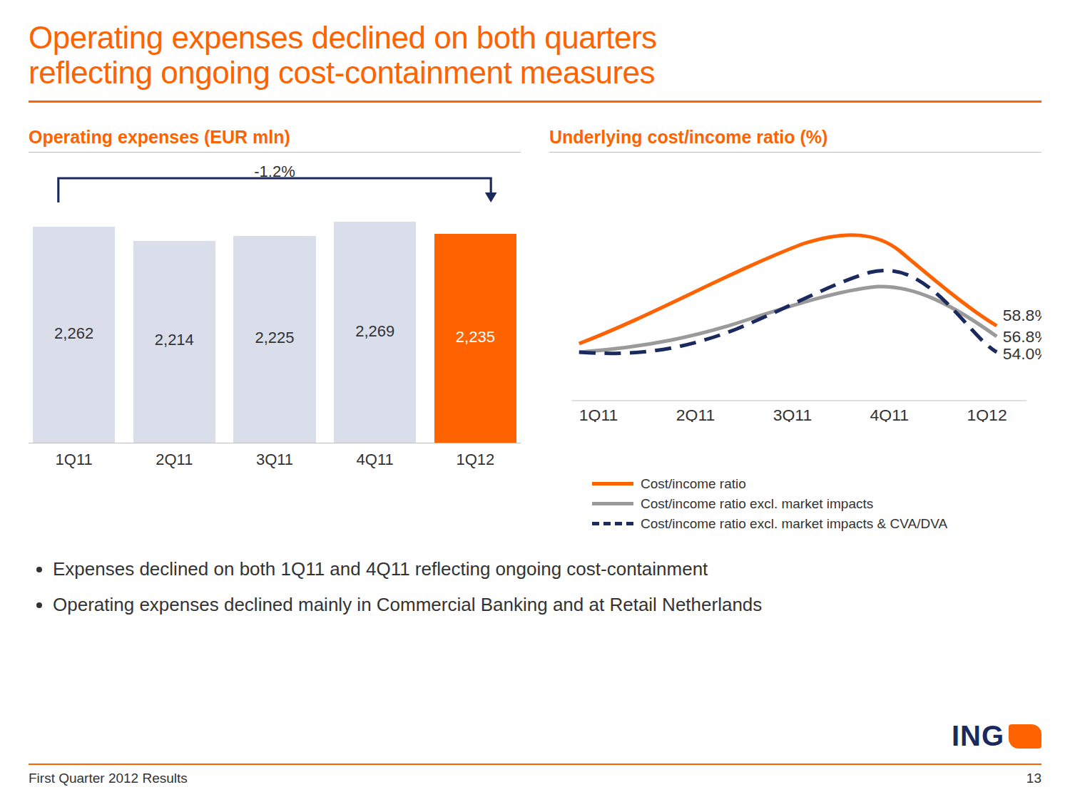Operating expenses declined on both quarters
reflecting ongoing cost-containment measures
Operating expenses (EUR mln)
-1.2%
2,262
2,214
2,225
2,269
2,235
1Q11
2Q11
3Q11
4Q11
1Q12
Underlying cost/income ratio (%)
58.8% 56.8% 54.0% 1Q11 2Q11 3Q11 4Q11 1Q12
Cost/income ratio
Cost/income ratio excl. market impacts
Cost/income ratio excl. market impacts & CVA/DVA
Expenses declined on both 1Q11 and 4Q11 reflecting ongoing cost-containment
Operating expenses declined mainly in Commercial Banking and at Retail Netherlands
ING
First Quarter 2012 Results
13